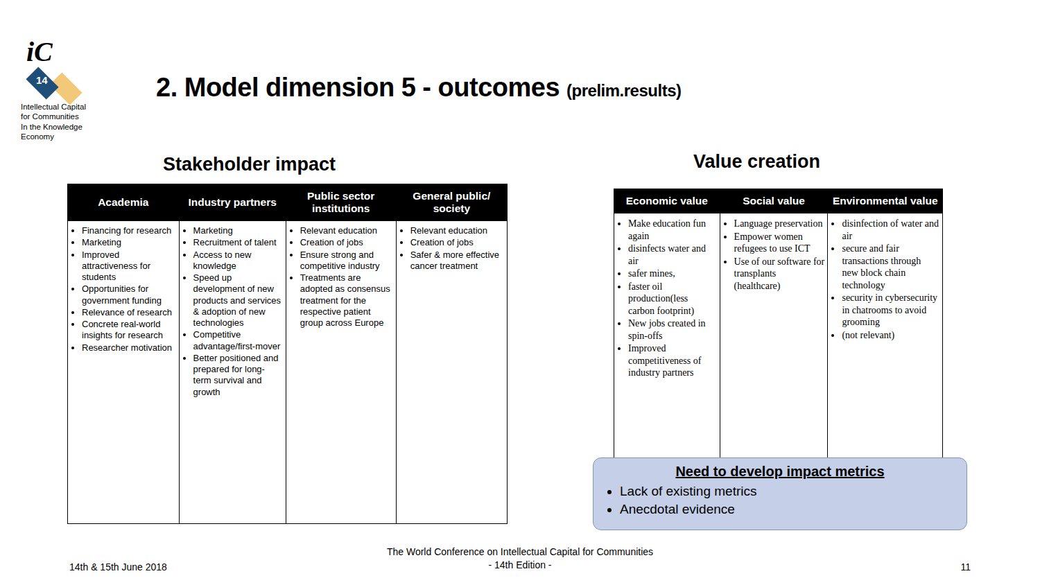iC
14
Intellectual Capital
for Communities
In the Knowledge
Economy
2. Model dimension 5 - outcomes (prelim.results)
Stakeholder impact
Value creation
| Academia | Industry partners | Public sector institutions | General public/ society |
| --- | --- | --- | --- |
| Financing for research Marketing Improved attractiveness for students Opportunities for government funding Relevance of research Concrete real-world insights for research Researcher motivation | Marketing Recruitment of talent Access to new knowledge Speed up development of new products and services & adoption of new technologies Competitive advantage/first-mover Better positioned and prepared for long-term survival and growth | Relevant education Creation of jobs Ensure strong and competitive industry Treatments are adopted as consensus treatment for the respective patient group across Europe | Relevant education Creation of jobs Safer & more effective cancer treatment |
| Economic value | Social value | Environmental value |
| --- | --- | --- |
| Make education fun again disinfects water and air safer mines, faster oil production(less carbon footprint) New jobs created in spin-offs Improved competitiveness of industry partners | Language preservation Empower women refugees to use ICT Use of our software for transplants (healthcare) | disinfection of water and air secure and fair transactions through new block chain technology security in cybersecurity in chatrooms to avoid grooming (not relevant) |
Need to develop impact metrics
Lack of existing metrics
Anecdotal evidence
14th & 15th June 2018
The World Conference on Intellectual Capital for Communities
- 14th Edition -
11